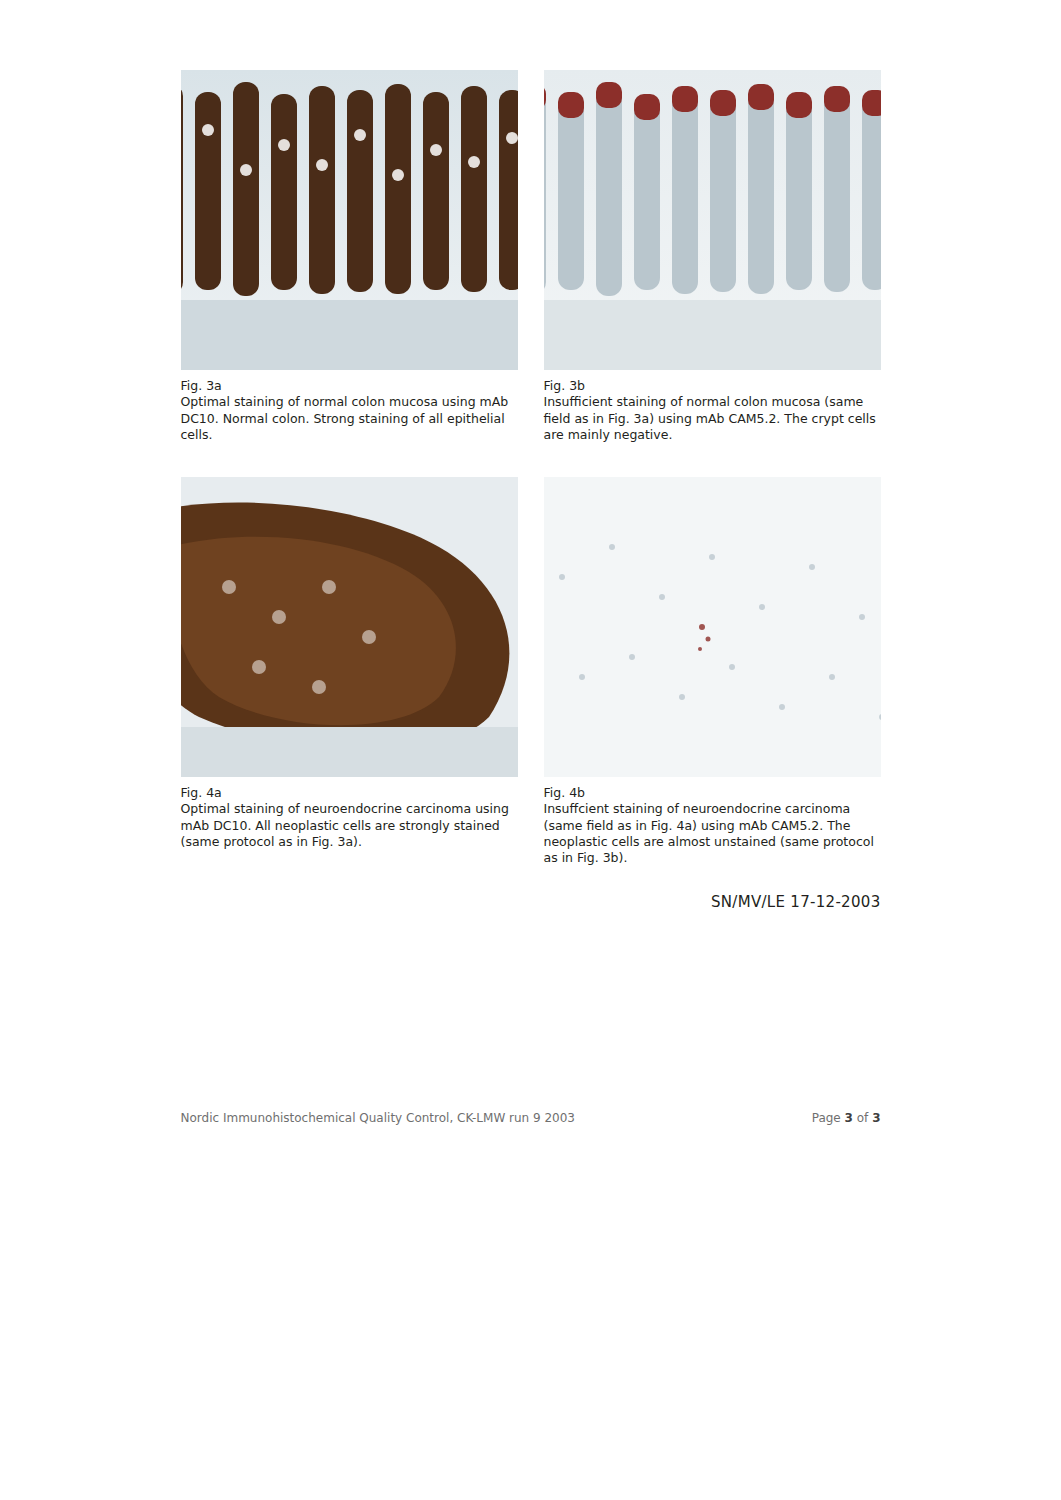Fig. 3a Optimal staining of normal colon mucosa using mAb DC10. Normal colon. Strong staining of all epithelial cells.
Fig. 3b Insufficient staining of normal colon mucosa (same field as in Fig. 3a) using mAb CAM5.2. The crypt cells are mainly negative.
Fig. 4a Optimal staining of neuroendocrine carcinoma using mAb DC10. All neoplastic cells are strongly stained (same protocol as in Fig. 3a).
Fig. 4b Insuffcient staining of neuroendocrine carcinoma (same field as in Fig. 4a) using mAb CAM5.2. The neoplastic cells are almost unstained (same protocol as in Fig. 3b).
SN/MV/LE 17-12-2003
Nordic Immunohistochemical Quality Control, CK-LMW run 9 2003
Page 3 of 3